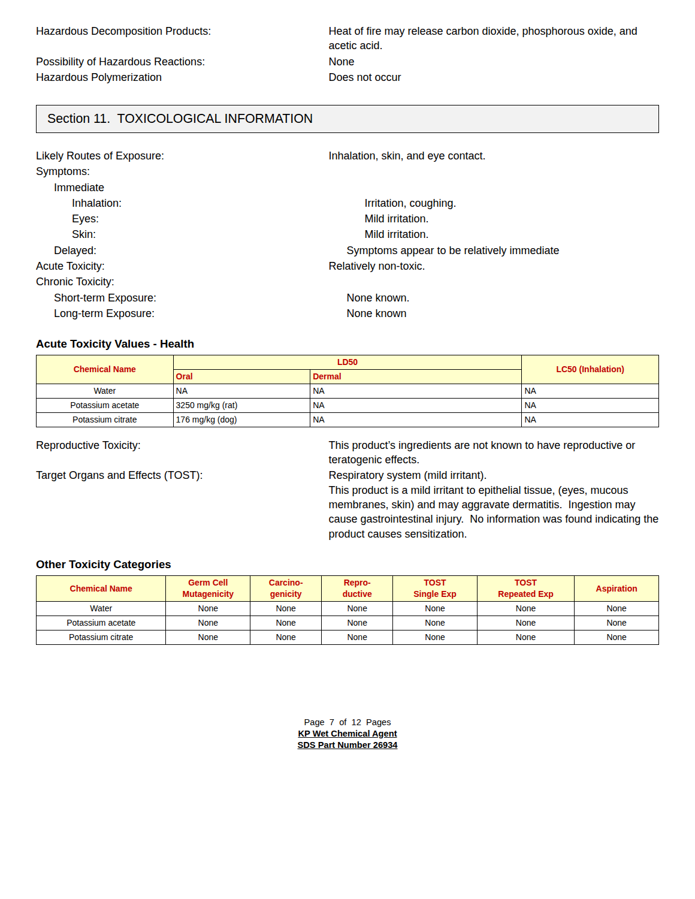Hazardous Decomposition Products:
Heat of fire may release carbon dioxide, phosphorous oxide, and acetic acid.
Possibility of Hazardous Reactions:
None
Hazardous Polymerization
Does not occur
Section 11. TOXICOLOGICAL INFORMATION
Likely Routes of Exposure:
Inhalation, skin, and eye contact.
Symptoms:
Immediate
Inhalation:
Irritation, coughing.
Eyes:
Mild irritation.
Skin:
Mild irritation.
Delayed:
Symptoms appear to be relatively immediate
Acute Toxicity:
Relatively non-toxic.
Chronic Toxicity:
Short-term Exposure:
None known.
Long-term Exposure:
None known
Acute Toxicity Values - Health
| Chemical Name | LD50 | LC50 (Inhalation) |
| --- | --- | --- |
| Oral | Dermal |
| Water | NA | NA | NA |
| Potassium acetate | 3250 mg/kg (rat) | NA | NA |
| Potassium citrate | 176 mg/kg (dog) | NA | NA |
Reproductive Toxicity:
This product’s ingredients are not known to have reproductive or teratogenic effects.
Target Organs and Effects (TOST):
Respiratory system (mild irritant).
This product is a mild irritant to epithelial tissue, (eyes, mucous membranes, skin) and may aggravate dermatitis. Ingestion may cause gastrointestinal injury. No information was found indicating the product causes sensitization.
Other Toxicity Categories
| Chemical Name | Germ Cell Mutagenicity | Carcino- genicity | Repro- ductive | TOST Single Exp | TOST Repeated Exp | Aspiration |
| --- | --- | --- | --- | --- | --- | --- |
| Water | None | None | None | None | None | None |
| Potassium acetate | None | None | None | None | None | None |
| Potassium citrate | None | None | None | None | None | None |
Page 7 of 12 Pages
KP Wet Chemical Agent
SDS Part Number 26934